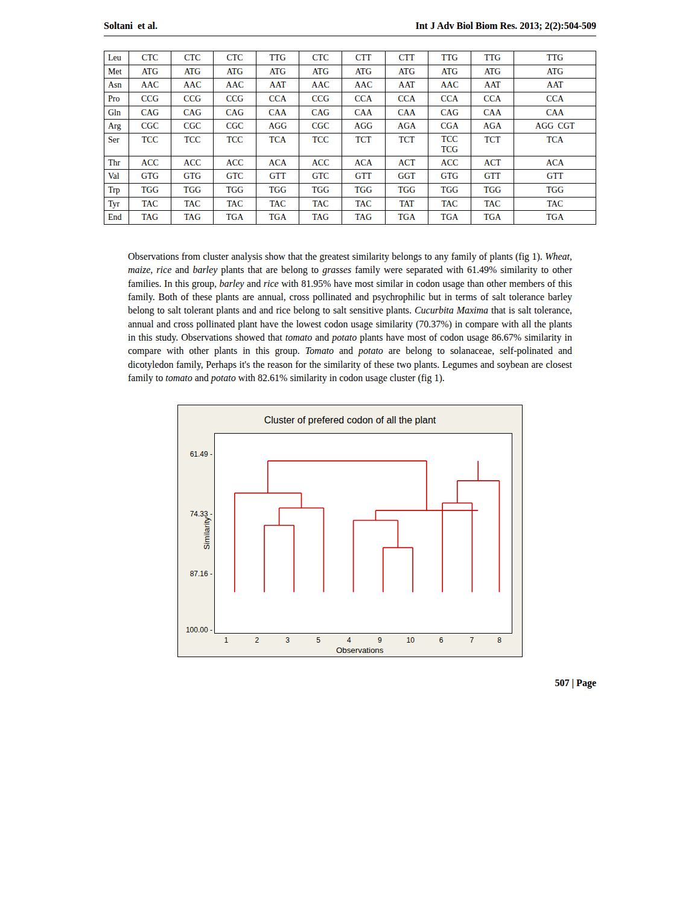Soltani et al. Int J Adv Biol Biom Res. 2013; 2(2):504-509
| Leu | CTC | CTC | CTC | TTG | CTC | CTT | CTT | TTG | TTG | TTG |
| Met | ATG | ATG | ATG | ATG | ATG | ATG | ATG | ATG | ATG | ATG |
| Asn | AAC | AAC | AAC | AAT | AAC | AAC | AAT | AAC | AAT | AAT |
| Pro | CCG | CCG | CCG | CCA | CCG | CCA | CCA | CCA | CCA | CCA |
| Gln | CAG | CAG | CAG | CAA | CAG | CAA | CAA | CAG | CAA | CAA |
| Arg | CGC | CGC | CGC | AGG | CGC | AGG | AGA | CGA | AGA | AGG CGT |
| Ser | TCC | TCC | TCC | TCA | TCC | TCT | TCT | TCC TCG | TCT | TCA |
| Thr | ACC | ACC | ACC | ACA | ACC | ACA | ACT | ACC | ACT | ACA |
| Val | GTG | GTG | GTC | GTT | GTC | GTT | GGT | GTG | GTT | GTT |
| Trp | TGG | TGG | TGG | TGG | TGG | TGG | TGG | TGG | TGG | TGG |
| Tyr | TAC | TAC | TAC | TAC | TAC | TAC | TAT | TAC | TAC | TAC |
| End | TAG | TAG | TGA | TGA | TAG | TAG | TGA | TGA | TGA | TGA |
Observations from cluster analysis show that the greatest similarity belongs to any family of plants (fig 1). Wheat, maize, rice and barley plants that are belong to grasses family were separated with 61.49% similarity to other families. In this group, barley and rice with 81.95% have most similar in codon usage than other members of this family. Both of these plants are annual, cross pollinated and psychrophilic but in terms of salt tolerance barley belong to salt tolerant plants and and rice belong to salt sensitive plants. Cucurbita Maxima that is salt tolerance, annual and cross pollinated plant have the lowest codon usage similarity (70.37%) in compare with all the plants in this study. Observations showed that tomato and potato plants have most of codon usage 86.67% similarity in compare with other plants in this group. Tomato and potato are belong to solanaceae, self-polinated and dicotyledon family, Perhaps it's the reason for the similarity of these two plants. Legumes and soybean are closest family to tomato and potato with 82.61% similarity in codon usage cluster (fig 1).
Cluster of prefered codon of all the plant
Similarity
61.49 - 74.33 - 87.16 - 100.00 -
1 2 3 5 4 9 10 6 7 8 Observations
507 | Page